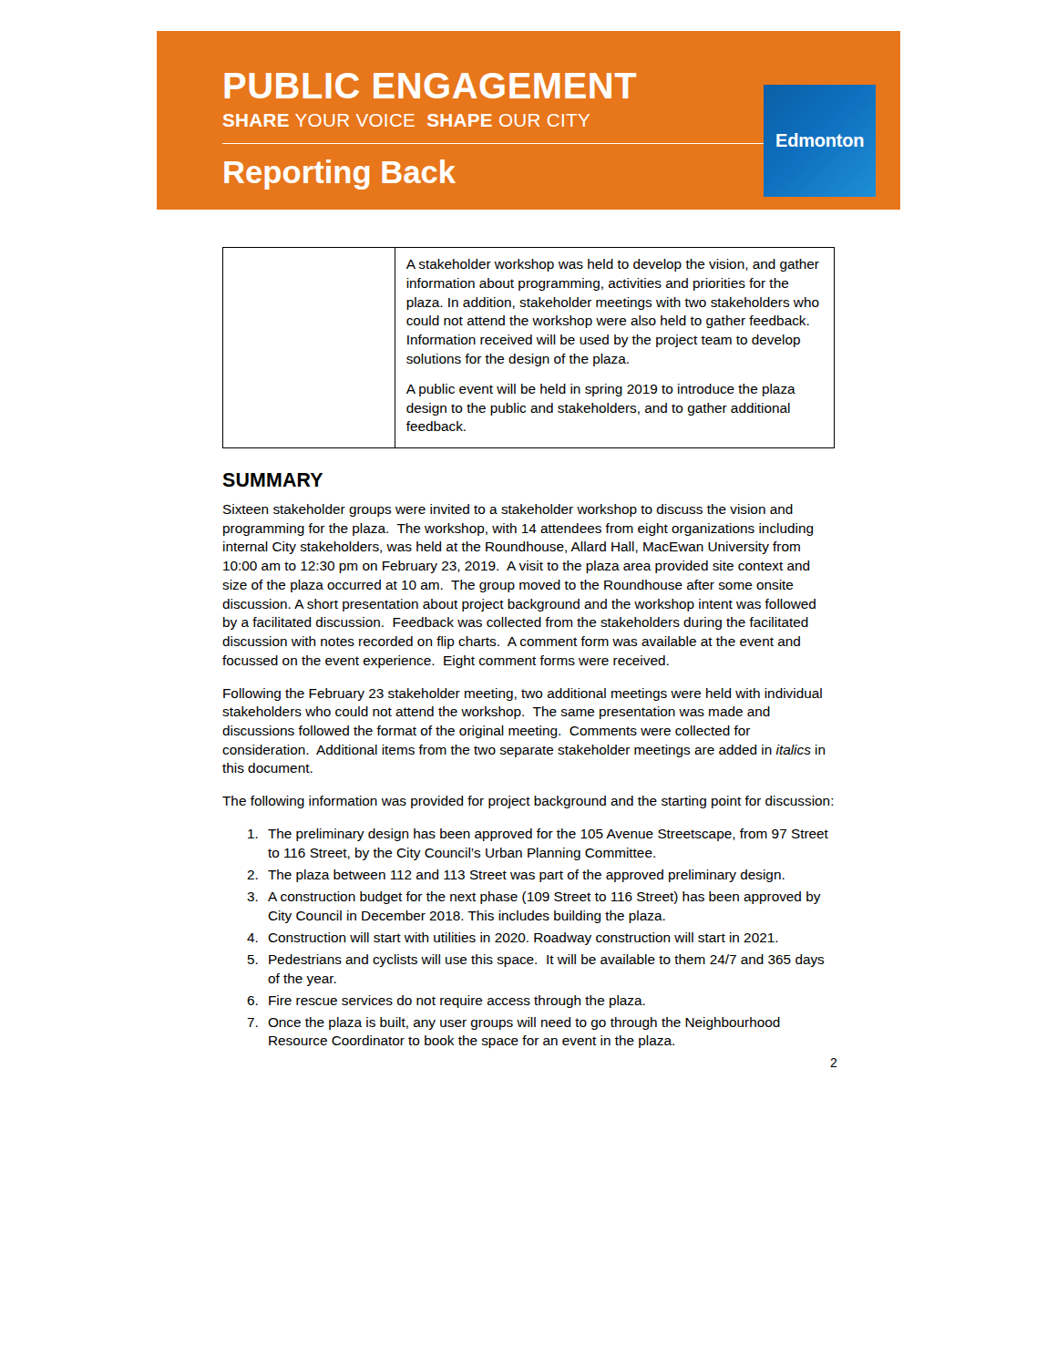PUBLIC ENGAGEMENT
SHARE YOUR VOICE SHAPE OUR CITY
Reporting Back
Edmonton
| | A stakeholder workshop was held to develop the vision, and gather information about programming, activities and priorities for the plaza. In addition, stakeholder meetings with two stakeholders who could not attend the workshop were also held to gather feedback. Information received will be used by the project team to develop solutions for the design of the plaza. A public event will be held in spring 2019 to introduce the plaza design to the public and stakeholders, and to gather additional feedback. |
SUMMARY
Sixteen stakeholder groups were invited to a stakeholder workshop to discuss the vision and programming for the plaza. The workshop, with 14 attendees from eight organizations including internal City stakeholders, was held at the Roundhouse, Allard Hall, MacEwan University from 10:00 am to 12:30 pm on February 23, 2019. A visit to the plaza area provided site context and size of the plaza occurred at 10 am. The group moved to the Roundhouse after some onsite discussion. A short presentation about project background and the workshop intent was followed by a facilitated discussion. Feedback was collected from the stakeholders during the facilitated discussion with notes recorded on flip charts. A comment form was available at the event and focussed on the event experience. Eight comment forms were received.
Following the February 23 stakeholder meeting, two additional meetings were held with individual stakeholders who could not attend the workshop. The same presentation was made and discussions followed the format of the original meeting. Comments were collected for consideration. Additional items from the two separate stakeholder meetings are added in italics in this document.
The following information was provided for project background and the starting point for discussion:
The preliminary design has been approved for the 105 Avenue Streetscape, from 97 Street to 116 Street, by the City Council’s Urban Planning Committee.
The plaza between 112 and 113 Street was part of the approved preliminary design.
A construction budget for the next phase (109 Street to 116 Street) has been approved by City Council in December 2018. This includes building the plaza.
Construction will start with utilities in 2020. Roadway construction will start in 2021.
Pedestrians and cyclists will use this space. It will be available to them 24/7 and 365 days of the year.
Fire rescue services do not require access through the plaza.
Once the plaza is built, any user groups will need to go through the Neighbourhood Resource Coordinator to book the space for an event in the plaza.
2